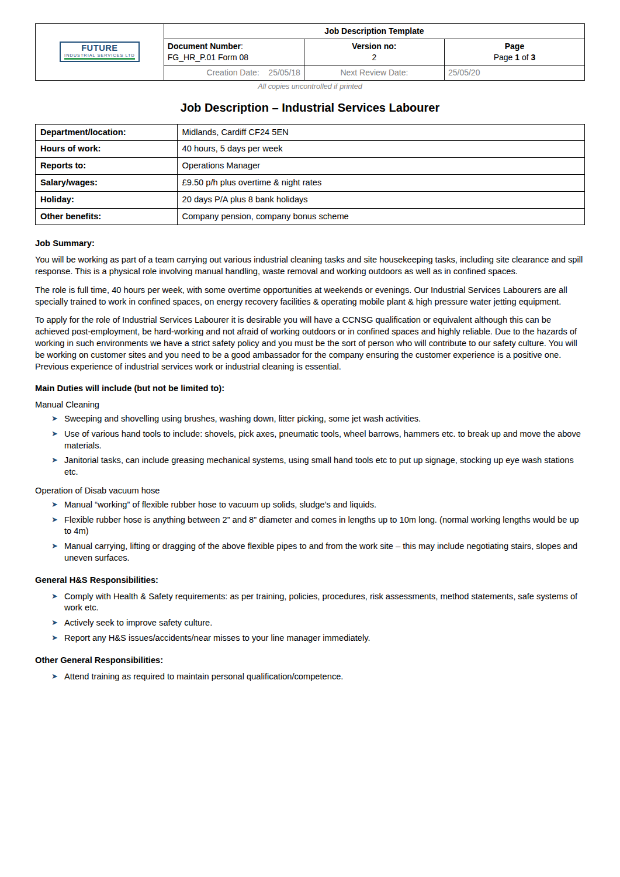| FUTURE INDUSTRIAL SERVICES LTD | Job Description Template |
| Document Number : FG_HR_P.01 Form 08 | Version no: 2 | Page Page 1 of 3 |
| Creation Date: 25/05/18 | Next Review Date: | 25/05/20 |
All copies uncontrolled if printed
Job Description – Industrial Services Labourer
| Department/location: | Midlands, Cardiff CF24 5EN |
| Hours of work: | 40 hours, 5 days per week |
| Reports to: | Operations Manager |
| Salary/wages: | £9.50 p/h plus overtime & night rates |
| Holiday: | 20 days P/A plus 8 bank holidays |
| Other benefits: | Company pension, company bonus scheme |
Job Summary:
You will be working as part of a team carrying out various industrial cleaning tasks and site housekeeping tasks, including site clearance and spill response. This is a physical role involving manual handling, waste removal and working outdoors as well as in confined spaces.
The role is full time, 40 hours per week, with some overtime opportunities at weekends or evenings. Our Industrial Services Labourers are all specially trained to work in confined spaces, on energy recovery facilities & operating mobile plant & high pressure water jetting equipment.
To apply for the role of Industrial Services Labourer it is desirable you will have a CCNSG qualification or equivalent although this can be achieved post-employment, be hard-working and not afraid of working outdoors or in confined spaces and highly reliable. Due to the hazards of working in such environments we have a strict safety policy and you must be the sort of person who will contribute to our safety culture. You will be working on customer sites and you need to be a good ambassador for the company ensuring the customer experience is a positive one. Previous experience of industrial services work or industrial cleaning is essential.
Main Duties will include (but not be limited to):
Manual Cleaning
Sweeping and shovelling using brushes, washing down, litter picking, some jet wash activities.
Use of various hand tools to include: shovels, pick axes, pneumatic tools, wheel barrows, hammers etc. to break up and move the above materials.
Janitorial tasks, can include greasing mechanical systems, using small hand tools etc to put up signage, stocking up eye wash stations etc.
Operation of Disab vacuum hose
Manual “working” of flexible rubber hose to vacuum up solids, sludge’s and liquids.
Flexible rubber hose is anything between 2” and 8” diameter and comes in lengths up to 10m long. (normal working lengths would be up to 4m)
Manual carrying, lifting or dragging of the above flexible pipes to and from the work site – this may include negotiating stairs, slopes and uneven surfaces.
General H&S Responsibilities:
Comply with Health & Safety requirements: as per training, policies, procedures, risk assessments, method statements, safe systems of work etc.
Actively seek to improve safety culture.
Report any H&S issues/accidents/near misses to your line manager immediately.
Other General Responsibilities:
Attend training as required to maintain personal qualification/competence.